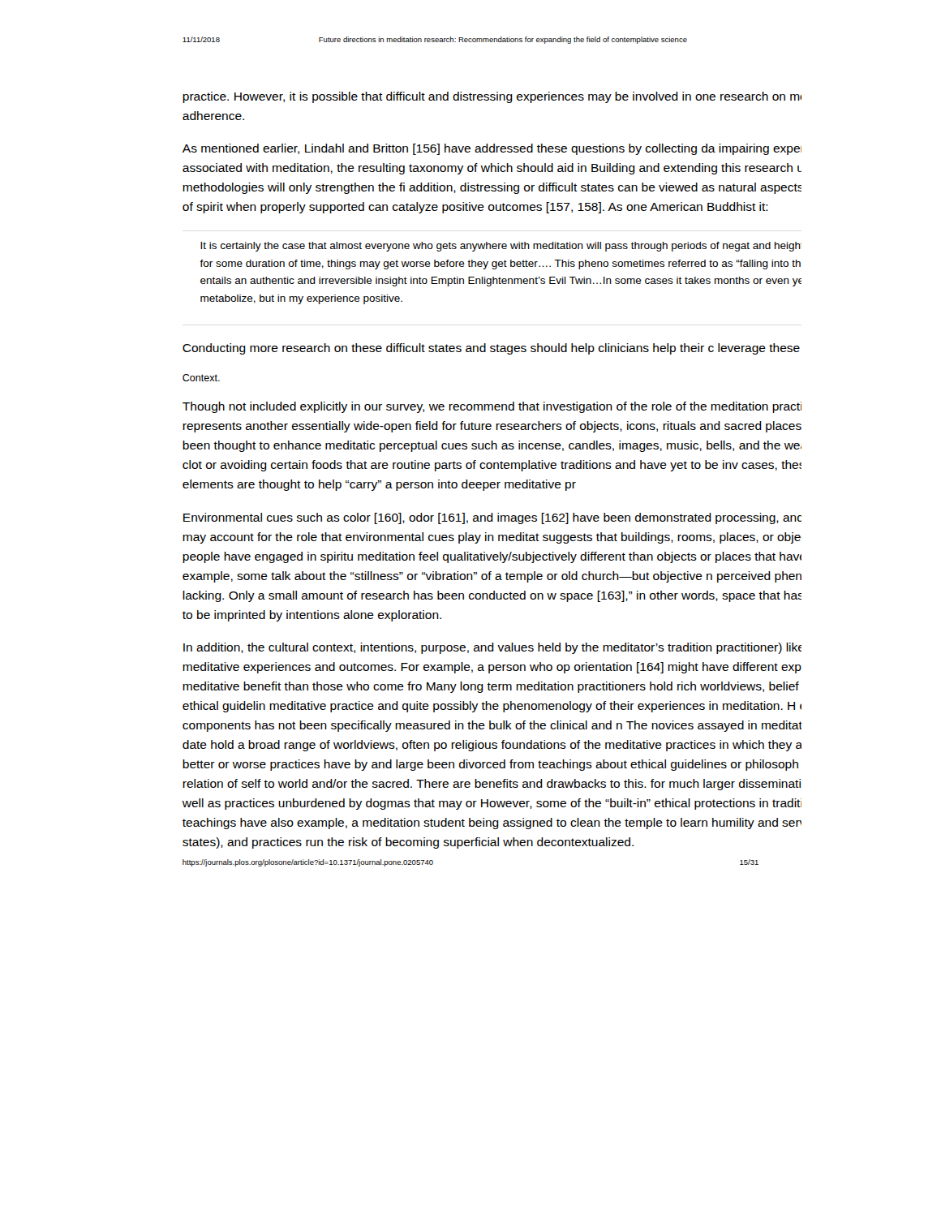11/11/2018
Future directions in meditation research: Recommendations for expanding the field of contemplative science
practice. However, it is possible that difficult and distressing experiences may be involved in one research on meditation: adherence.
As mentioned earlier, Lindahl and Britton [156] have addressed these questions by collecting da impairing experiences associated with meditation, the resulting taxonomy of which should aid in Building and extending this research using a variety of methodologies will only strengthen the fi addition, distressing or difficult states can be viewed as natural aspects of the trajectory of spirit when properly supported can catalyze positive outcomes [157, 158]. As one American Buddhist it:
It is certainly the case that almost everyone who gets anywhere with meditation will pass through periods of negat and heightened sensitivity… for some duration of time, things may get worse before they get better…. This pheno sometimes referred to as “falling into the Pit of the Void.” It entails an authentic and irreversible insight into Emptin Enlightenment’s Evil Twin…In some cases it takes months or even years to fully metabolize, but in my experience positive.
Conducting more research on these difficult states and stages should help clinicians help their c leverage these experiences.
Context.
Though not included explicitly in our survey, we recommend that investigation of the role of the meditation practice occurs represents another essentially wide-open field for future researchers of objects, icons, rituals and sacred places have traditionally been thought to enhance meditatic perceptual cues such as incense, candles, images, music, bells, and the wearing of special clot or avoiding certain foods that are routine parts of contemplative traditions and have yet to be inv cases, these contextual elements are thought to help “carry” a person into deeper meditative pr
Environmental cues such as color [160], odor [161], and images [162] have been demonstrated processing, and behavior. This may account for the role that environmental cues play in meditat suggests that buildings, rooms, places, or objects in which many people have engaged in spiritu meditation feel qualitatively/subjectively different than objects or places that have not been asso example, some talk about the “stillness” or “vibration” of a temple or old church—but objective n perceived phenomenon are lacking. Only a small amount of research has been conducted on w space [163],” in other words, space that has been purported to be imprinted by intentions alone exploration.
In addition, the cultural context, intentions, purpose, and values held by the meditator’s tradition practitioner) likely impact meditative experiences and outcomes. For example, a person who op orientation [164] might have different experiences of meditative benefit than those who come fro Many long term meditation practitioners hold rich worldviews, belief systems and ethical guidelin meditative practice and quite possibly the phenomenology of their experiences in meditation. H ethical systems components has not been specifically measured in the bulk of the clinical and n The novices assayed in meditation research to date hold a broad range of worldviews, often po religious foundations of the meditative practices in which they are engaging. For better or worse practices have by and large been divorced from teachings about ethical guidelines or philosoph of self and relation of self to world and/or the sacred. There are benefits and drawbacks to this. for much larger dissemination of them, as well as practices unburdened by dogmas that may or However, some of the “built-in” ethical protections in traditional settings and teachings have also example, a meditation student being assigned to clean the temple to learn humility and service transcendent states), and practices run the risk of becoming superficial when decontextualized.
https://journals.plos.org/plosone/article?id=10.1371/journal.pone.0205740
15/31